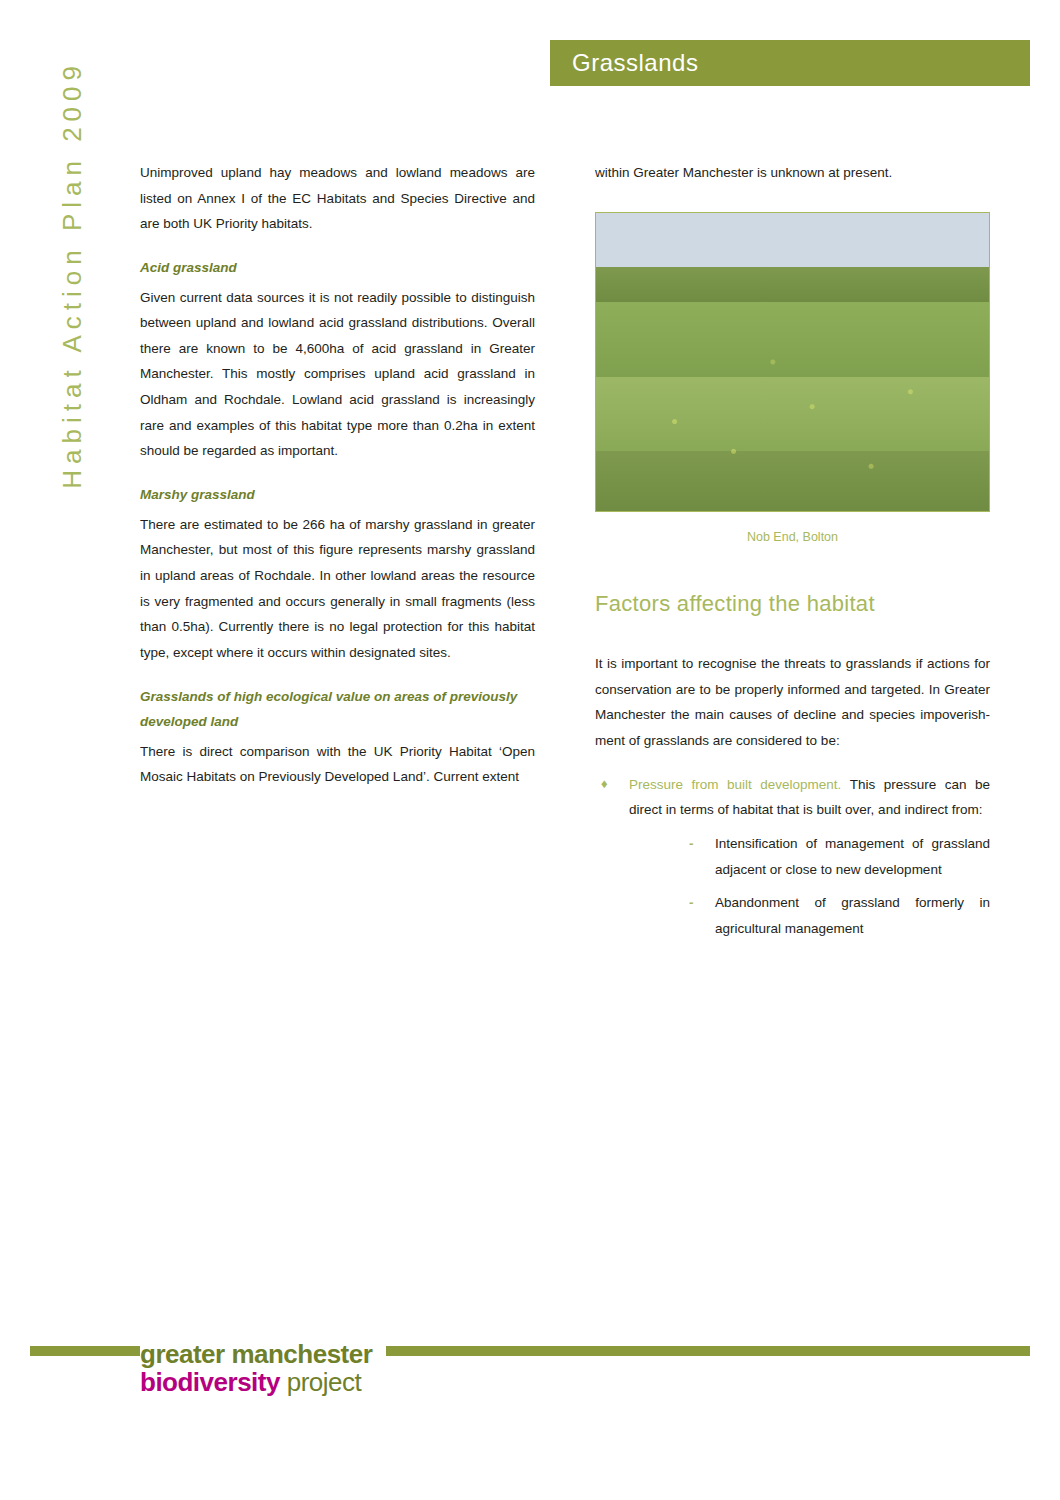Habitat Action Plan 2009
Grasslands
Unimproved upland hay meadows and lowland meadows are listed on Annex I of the EC Habitats and Species Directive and are both UK Priority habitats.
Acid grassland
Given current data sources it is not readily possible to distinguish between upland and lowland acid grassland distributions. Overall there are known to be 4,600ha of acid grassland in Greater Manchester. This mostly comprises upland acid grassland in Oldham and Rochdale. Lowland acid grassland is increasingly rare and examples of this habitat type more than 0.2ha in extent should be regarded as important.
Marshy grassland
There are estimated to be 266 ha of marshy grassland in greater Manchester, but most of this figure represents marshy grassland in upland areas of Rochdale. In other lowland areas the resource is very fragmented and occurs generally in small fragments (less than 0.5ha). Currently there is no legal protection for this habitat type, except where it occurs within designated sites.
Grasslands of high ecological value on areas of previously developed land
There is direct comparison with the UK Priority Habitat ‘Open Mosaic Habitats on Previously Developed Land’. Current extent
within Greater Manchester is unknown at present.
Nob End, Bolton
Factors affecting the habitat
It is important to recognise the threats to grasslands if actions for conservation are to be properly informed and targeted. In Greater Manchester the main causes of decline and species impoverishment of grasslands are considered to be:
Pressure from built development. This pressure can be direct in terms of habitat that is built over, and indirect from:
Intensification of management of grassland adjacent or close to new development
Abandonment of grassland formerly in agricultural management
greater manchester biodiversity project